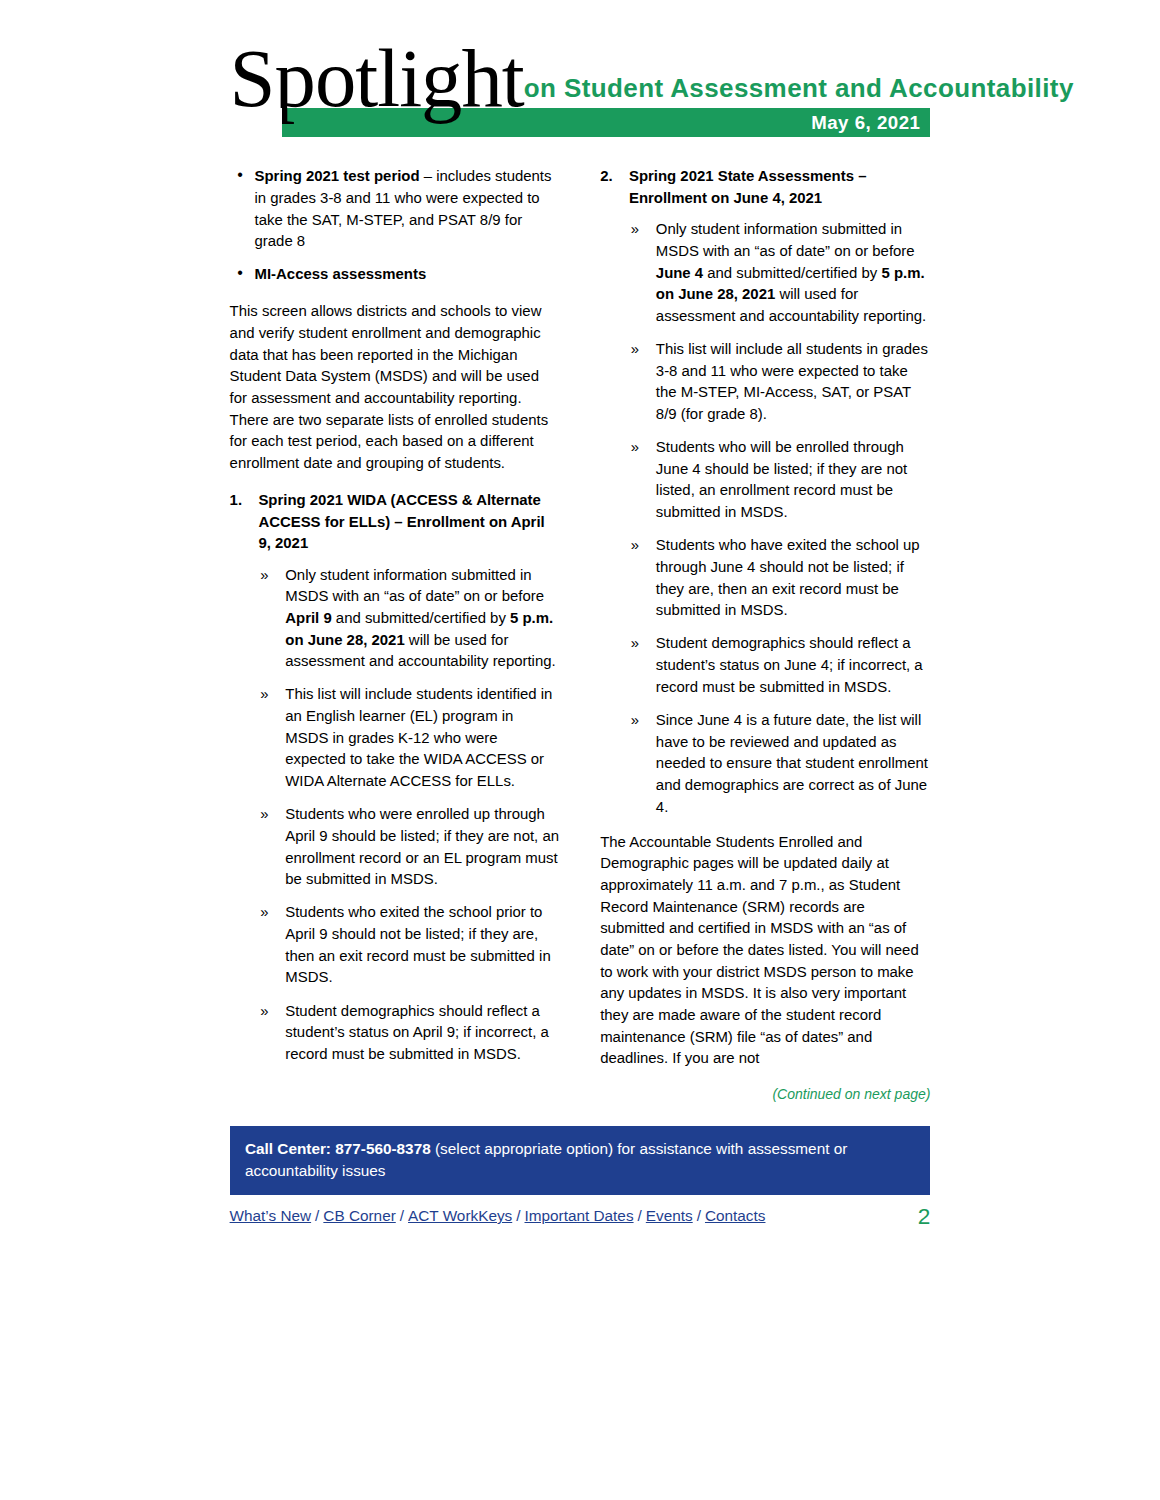Spotlight
on Student Assessment and Accountability
May 6, 2021
Spring 2021 test period – includes students in grades 3-8 and 11 who were expected to take the SAT, M-STEP, and PSAT 8/9 for grade 8
MI-Access assessments
This screen allows districts and schools to view and verify student enrollment and demographic data that has been reported in the Michigan Student Data System (MSDS) and will be used for assessment and accountability reporting. There are two separate lists of enrolled students for each test period, each based on a different enrollment date and grouping of students.
Spring 2021 WIDA (ACCESS & Alternate ACCESS for ELLs) – Enrollment on April 9, 2021
Only student information submitted in MSDS with an “as of date” on or before April 9 and submitted/certified by 5 p.m. on June 28, 2021 will be used for assessment and accountability reporting.
This list will include students identified in an English learner (EL) program in MSDS in grades K-12 who were expected to take the WIDA ACCESS or WIDA Alternate ACCESS for ELLs.
Students who were enrolled up through April 9 should be listed; if they are not, an enrollment record or an EL program must be submitted in MSDS.
Students who exited the school prior to April 9 should not be listed; if they are, then an exit record must be submitted in MSDS.
Student demographics should reflect a student’s status on April 9; if incorrect, a record must be submitted in MSDS.
Spring 2021 State Assessments – Enrollment on June 4, 2021
Only student information submitted in MSDS with an “as of date” on or before June 4 and submitted/certified by 5 p.m. on June 28, 2021 will used for assessment and accountability reporting.
This list will include all students in grades 3-8 and 11 who were expected to take the M-STEP, MI-Access, SAT, or PSAT 8/9 (for grade 8).
Students who will be enrolled through June 4 should be listed; if they are not listed, an enrollment record must be submitted in MSDS.
Students who have exited the school up through June 4 should not be listed; if they are, then an exit record must be submitted in MSDS.
Student demographics should reflect a student’s status on June 4; if incorrect, a record must be submitted in MSDS.
Since June 4 is a future date, the list will have to be reviewed and updated as needed to ensure that student enrollment and demographics are correct as of June 4.
The Accountable Students Enrolled and Demographic pages will be updated daily at approximately 11 a.m. and 7 p.m., as Student Record Maintenance (SRM) records are submitted and certified in MSDS with an “as of date” on or before the dates listed. You will need to work with your district MSDS person to make any updates in MSDS. It is also very important they are made aware of the student record maintenance (SRM) file “as of dates” and deadlines. If you are not
(Continued on next page)
Call Center: 877-560-8378 (select appropriate option) for assistance with assessment or accountability issues
What’s New/CB Corner/ACT WorkKeys/Important Dates/Events/Contacts
2